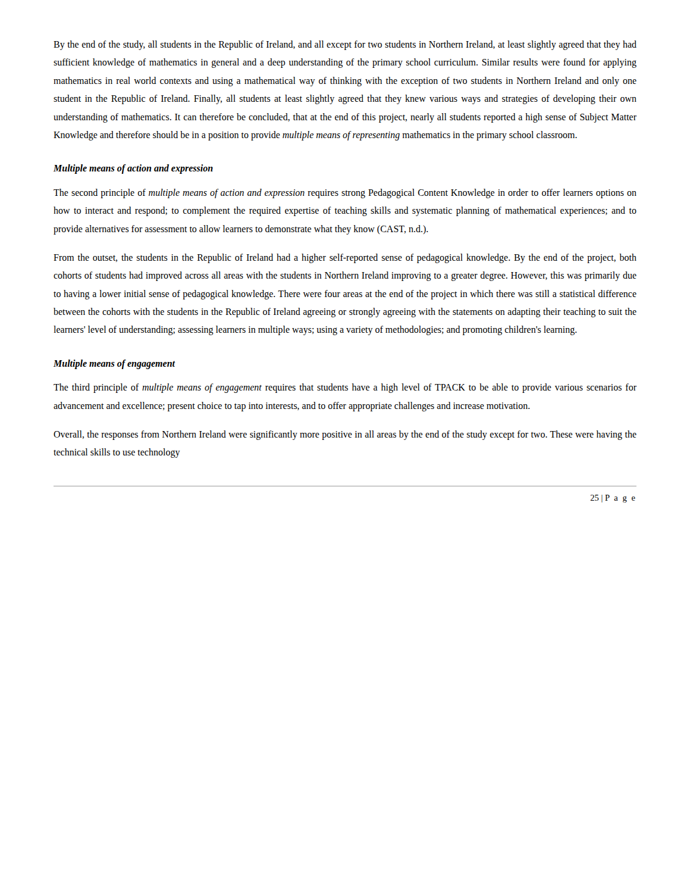By the end of the study, all students in the Republic of Ireland, and all except for two students in Northern Ireland, at least slightly agreed that they had sufficient knowledge of mathematics in general and a deep understanding of the primary school curriculum. Similar results were found for applying mathematics in real world contexts and using a mathematical way of thinking with the exception of two students in Northern Ireland and only one student in the Republic of Ireland. Finally, all students at least slightly agreed that they knew various ways and strategies of developing their own understanding of mathematics. It can therefore be concluded, that at the end of this project, nearly all students reported a high sense of Subject Matter Knowledge and therefore should be in a position to provide multiple means of representing mathematics in the primary school classroom.
Multiple means of action and expression
The second principle of multiple means of action and expression requires strong Pedagogical Content Knowledge in order to offer learners options on how to interact and respond; to complement the required expertise of teaching skills and systematic planning of mathematical experiences; and to provide alternatives for assessment to allow learners to demonstrate what they know (CAST, n.d.).
From the outset, the students in the Republic of Ireland had a higher self-reported sense of pedagogical knowledge. By the end of the project, both cohorts of students had improved across all areas with the students in Northern Ireland improving to a greater degree. However, this was primarily due to having a lower initial sense of pedagogical knowledge. There were four areas at the end of the project in which there was still a statistical difference between the cohorts with the students in the Republic of Ireland agreeing or strongly agreeing with the statements on adapting their teaching to suit the learners' level of understanding; assessing learners in multiple ways; using a variety of methodologies; and promoting children's learning.
Multiple means of engagement
The third principle of multiple means of engagement requires that students have a high level of TPACK to be able to provide various scenarios for advancement and excellence; present choice to tap into interests, and to offer appropriate challenges and increase motivation.
Overall, the responses from Northern Ireland were significantly more positive in all areas by the end of the study except for two. These were having the technical skills to use technology
25 | P a g e